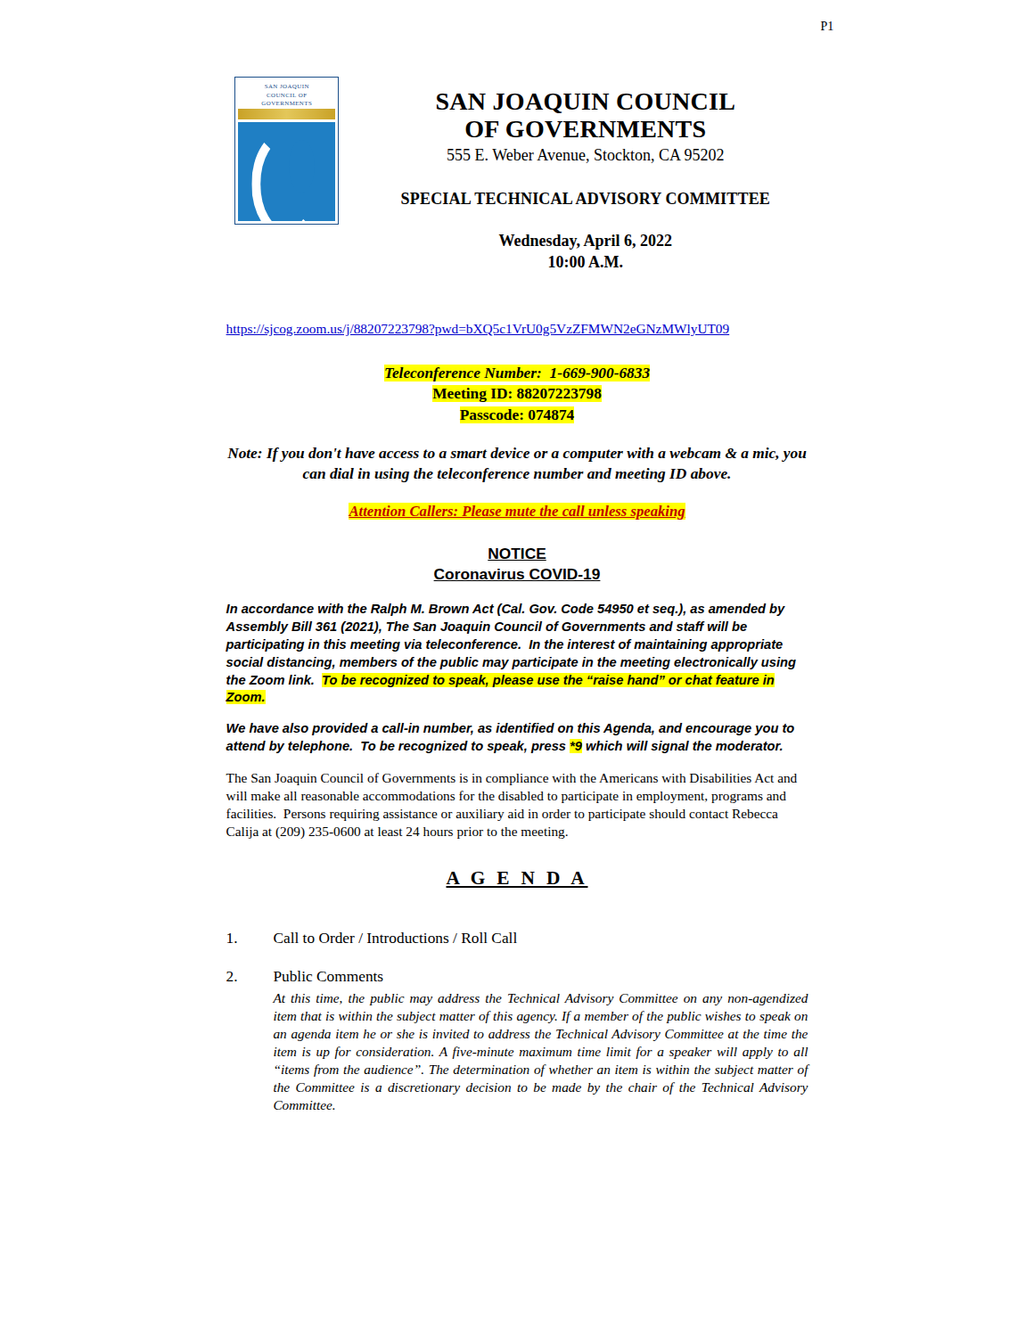P1
SAN JOAQUIN
COUNCIL OF
GOVERNMENTS
SAN JOAQUIN COUNCIL
OF GOVERNMENTS
555 E. Weber Avenue, Stockton, CA 95202
SPECIAL TECHNICAL ADVISORY COMMITTEE
Wednesday, April 6, 2022
10:00 A.M.
https://sjcog.zoom.us/j/88207223798?pwd=bXQ5c1VrU0g5VzZFMWN2eGNzMWlyUT09
Teleconference Number: 1-669-900-6833
Meeting ID: 88207223798
Passcode: 074874
Note: If you don't have access to a smart device or a computer with a webcam & a mic, you can dial in using the teleconference number and meeting ID above.
Attention Callers: Please mute the call unless speaking
NOTICE
Coronavirus COVID-19
In accordance with the Ralph M. Brown Act (Cal. Gov. Code 54950 et seq.), as amended by Assembly Bill 361 (2021), The San Joaquin Council of Governments and staff will be participating in this meeting via teleconference. In the interest of maintaining appropriate social distancing, members of the public may participate in the meeting electronically using the Zoom link. To be recognized to speak, please use the “raise hand” or chat feature in Zoom.
We have also provided a call-in number, as identified on this Agenda, and encourage you to attend by telephone. To be recognized to speak, press *9 which will signal the moderator.
The San Joaquin Council of Governments is in compliance with the Americans with Disabilities Act and will make all reasonable accommodations for the disabled to participate in employment, programs and facilities. Persons requiring assistance or auxiliary aid in order to participate should contact Rebecca Calija at (209) 235-0600 at least 24 hours prior to the meeting.
A G E N D A
1. Call to Order / Introductions / Roll Call
2. Public Comments
At this time, the public may address the Technical Advisory Committee on any non-agendized item that is within the subject matter of this agency. If a member of the public wishes to speak on an agenda item he or she is invited to address the Technical Advisory Committee at the time the item is up for consideration. A five-minute maximum time limit for a speaker will apply to all “items from the audience”. The determination of whether an item is within the subject matter of the Committee is a discretionary decision to be made by the chair of the Technical Advisory Committee.